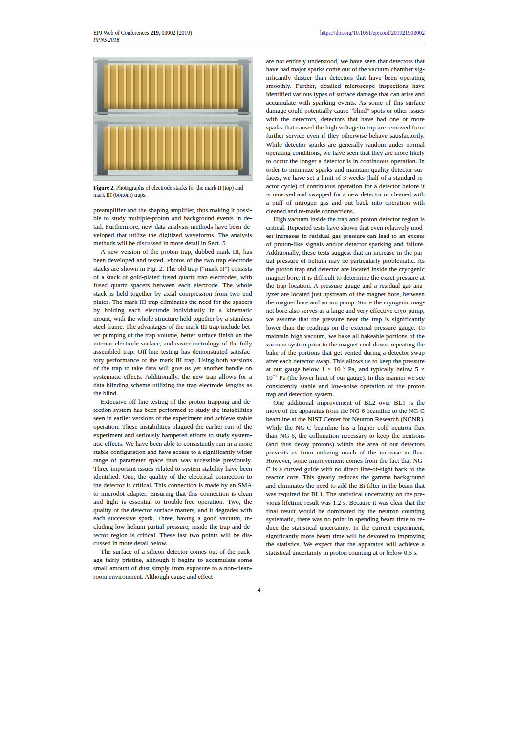EPJ Web of Conferences 219, 03002 (2019)
PPNS 2018
https://doi.org/10.1051/epjconf/201921903002
Figure 2. Photographs of electrode stacks for the mark II (top) and mark III (bottom) traps.
preamplifier and the shaping amplifier, thus making it possible to study multiple-proton and background events in detail. Furthermore, new data analysis methods have been developed that utilize the digitized waveforms. The analysis methods will be discussed in more detail in Sect. 5.
A new version of the proton trap, dubbed mark III, has been developed and tested. Photos of the two trap electrode stacks are shown in Fig. 2. The old trap (“mark II”) consists of a stack of gold-plated fused quartz trap electrodes, with fused quartz spacers between each electrode. The whole stack is held together by axial compression from two end plates. The mark III trap eliminates the need for the spacers by holding each electrode individually in a kinematic mount, with the whole structure held together by a stainless steel frame. The advantages of the mark III trap include better pumping of the trap volume, better surface finish on the interior electrode surface, and easier metrology of the fully assembled trap. Off-line testing has demonstrated satisfactory performance of the mark III trap. Using both versions of the trap to take data will give us yet another handle on systematic effects. Additionally, the new trap allows for a data blinding scheme utilizing the trap electrode lengths as the blind.
Extensive off-line testing of the proton trapping and detection system has been performed to study the instabilities seen in earlier versions of the experiment and achieve stable operation. These instabilities plagued the earlier run of the experiment and seriously hampered efforts to study systematic effects. We have been able to consistently run in a more stable configuration and have access to a significantly wider range of parameter space than was accessible previously. Three important issues related to system stability have been identified. One, the quality of the electrical connection to the detector is critical. This connection is made by an SMA to microdot adapter. Ensuring that this connection is clean and tight is essential to trouble-free operation. Two, the quality of the detector surface matters, and it degrades with each successive spark. Three, having a good vacuum, including low helium partial pressure, inside the trap and detector region is critical. These last two points will be discussed in more detail below.
The surface of a silicon detector comes out of the package fairly pristine, although it begins to accumulate some small amount of dust simply from exposure to a non-clean-room environment. Although cause and effect
are not entirely understood, we have seen that detectors that have had major sparks come out of the vacuum chamber significantly dustier than detectors that have been operating smoothly. Further, detailed microscope inspections have identified various types of surface damage that can arise and accumulate with sparking events. As some of this surface damage could potentially cause “blind” spots or other issues with the detectors, detectors that have had one or more sparks that caused the high voltage to trip are removed from further service even if they otherwise behave satisfactorily. While detector sparks are generally random under normal operating conditions, we have seen that they are more likely to occur the longer a detector is in continuous operation. In order to minimize sparks and maintain quality detector surfaces, we have set a limit of 3 weeks (half of a standard reactor cycle) of continuous operation for a detector before it is removed and swapped for a new detector or cleaned with a puff of nitrogen gas and put back into operation with cleaned and re-made connections.
High vacuum inside the trap and proton detector region is critical. Repeated tests have shown that even relatively modest increases in residual gas pressure can lead to an excess of proton-like signals and/or detector sparking and failure. Additionally, these tests suggest that an increase in the partial pressure of helium may be particularly problematic. As the proton trap and detector are located inside the cryogenic magnet bore, it is difficult to determine the exact pressure at the trap location. A pressure gauge and a residual gas analyzer are located just upstream of the magnet bore, between the magnet bore and an ion pump. Since the cryogenic magnet bore also serves as a large and very effective cryo-pump, we assume that the pressure near the trap is significantly lower than the readings on the external pressure gauge. To maintain high vacuum, we bake all bakeable portions of the vacuum system prior to the magnet cool-down, repeating the bake of the portions that get vented during a detector swap after each detector swap. This allows us to keep the pressure at our gauge below 1 × 10−6 Pa, and typically below 5 × 10−7 Pa (the lower limit of our gauge). In this manner we see consistently stable and low-noise operation of the proton trap and detection system.
One additional improvement of BL2 over BL1 is the move of the apparatus from the NG-6 beamline to the NG-C beamline at the NIST Center for Neutron Research (NCNR). While the NG-C beamline has a higher cold neutron flux than NG-6, the collimation necessary to keep the neutrons (and thus decay protons) within the area of our detectors prevents us from utilizing much of the increase in flux. However, some improvement comes from the fact that NG-C is a curved guide with no direct line-of-sight back to the reactor core. This greatly reduces the gamma background and eliminates the need to add the Bi filter in the beam that was required for BL1. The statistical uncertainty on the previous lifetime result was 1.2 s. Because it was clear that the final result would be dominated by the neutron counting systematic, there was no point in spending beam time to reduce the statistical uncertainty. In the current experiment, significantly more beam time will be devoted to improving the statistics. We expect that the apparatus will achieve a statistical uncertainty in proton counting at or below 0.5 s.
4